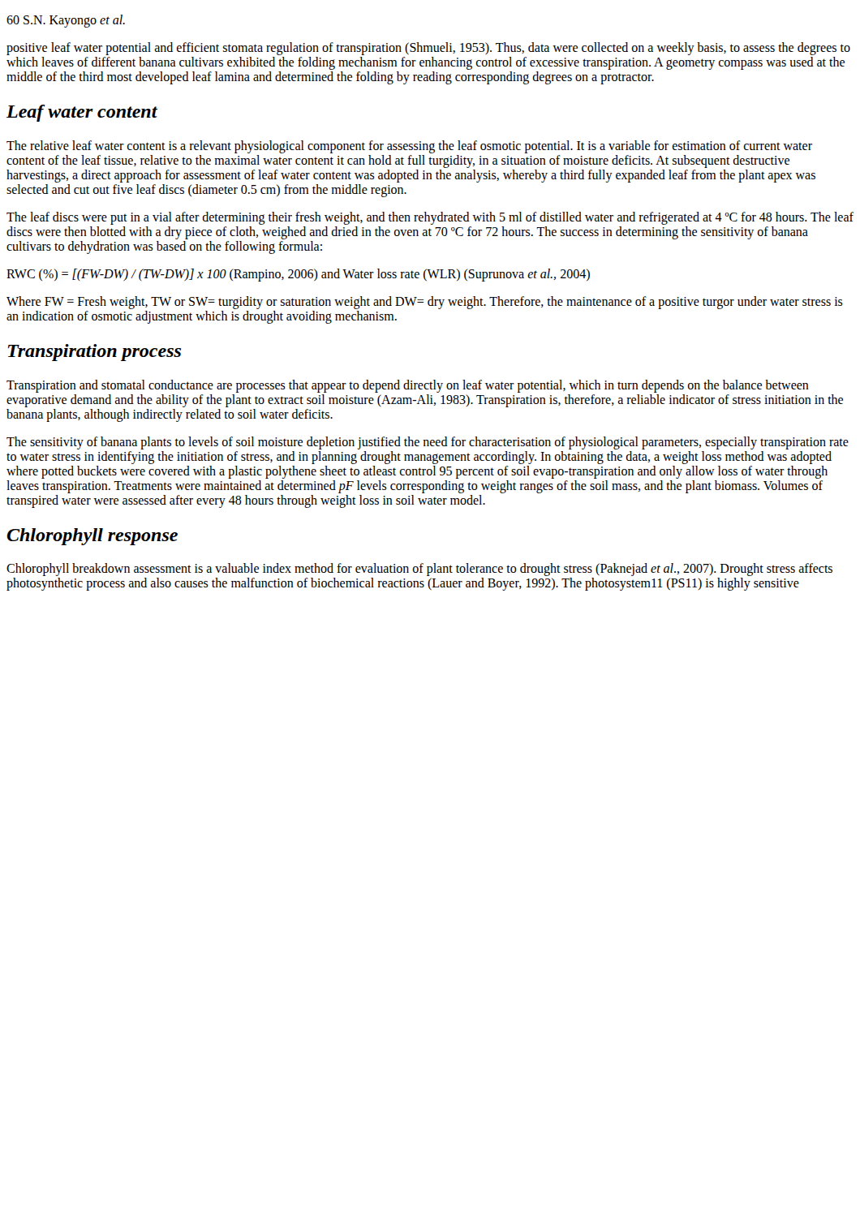60 S.N. Kayongo et al.
positive leaf water potential and efficient stomata regulation of transpiration (Shmueli, 1953). Thus, data were collected on a weekly basis, to assess the degrees to which leaves of different banana cultivars exhibited the folding mechanism for enhancing control of excessive transpiration. A geometry compass was used at the middle of the third most developed leaf lamina and determined the folding by reading corresponding degrees on a protractor.
Leaf water content
The relative leaf water content is a relevant physiological component for assessing the leaf osmotic potential. It is a variable for estimation of current water content of the leaf tissue, relative to the maximal water content it can hold at full turgidity, in a situation of moisture deficits. At subsequent destructive harvestings, a direct approach for assessment of leaf water content was adopted in the analysis, whereby a third fully expanded leaf from the plant apex was selected and cut out five leaf discs (diameter 0.5 cm) from the middle region.
The leaf discs were put in a vial after determining their fresh weight, and then rehydrated with 5 ml of distilled water and refrigerated at 4 ºC for 48 hours. The leaf discs were then blotted with a dry piece of cloth, weighed and dried in the oven at 70 ºC for 72 hours. The success in determining the sensitivity of banana cultivars to dehydration was based on the following formula:
RWC (%) = [(FW-DW) / (TW-DW)] x 100 (Rampino, 2006) and Water loss rate (WLR) (Suprunova et al., 2004)
Where FW = Fresh weight, TW or SW= turgidity or saturation weight and DW= dry weight. Therefore, the maintenance of a positive turgor under water stress is an indication of osmotic adjustment which is drought avoiding mechanism.
Transpiration process
Transpiration and stomatal conductance are processes that appear to depend directly on leaf water potential, which in turn depends on the balance between evaporative demand and the ability of the plant to extract soil moisture (Azam-Ali, 1983). Transpiration is, therefore, a reliable indicator of stress initiation in the banana plants, although indirectly related to soil water deficits.
The sensitivity of banana plants to levels of soil moisture depletion justified the need for characterisation of physiological parameters, especially transpiration rate to water stress in identifying the initiation of stress, and in planning drought management accordingly. In obtaining the data, a weight loss method was adopted where potted buckets were covered with a plastic polythene sheet to atleast control 95 percent of soil evapo-transpiration and only allow loss of water through leaves transpiration. Treatments were maintained at determined pF levels corresponding to weight ranges of the soil mass, and the plant biomass. Volumes of transpired water were assessed after every 48 hours through weight loss in soil water model.
Chlorophyll response
Chlorophyll breakdown assessment is a valuable index method for evaluation of plant tolerance to drought stress (Paknejad et al., 2007). Drought stress affects photosynthetic process and also causes the malfunction of biochemical reactions (Lauer and Boyer, 1992). The photosystem11 (PS11) is highly sensitive